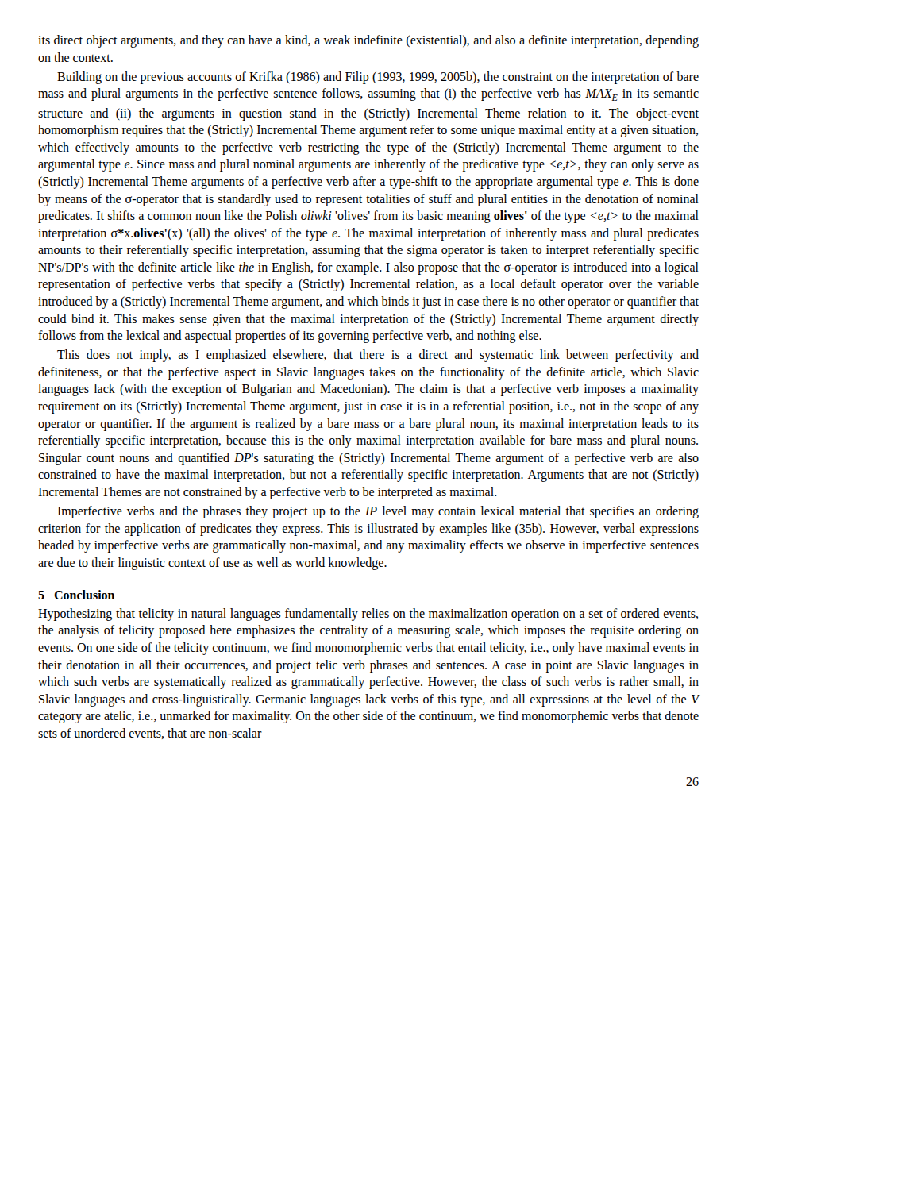its direct object arguments, and they can have a kind, a weak indefinite (existential), and also a definite interpretation, depending on the context.
Building on the previous accounts of Krifka (1986) and Filip (1993, 1999, 2005b), the constraint on the interpretation of bare mass and plural arguments in the perfective sentence follows, assuming that (i) the perfective verb has MAXE in its semantic structure and (ii) the arguments in question stand in the (Strictly) Incremental Theme relation to it. The object-event homomorphism requires that the (Strictly) Incremental Theme argument refer to some unique maximal entity at a given situation, which effectively amounts to the perfective verb restricting the type of the (Strictly) Incremental Theme argument to the argumental type e. Since mass and plural nominal arguments are inherently of the predicative type <e,t>, they can only serve as (Strictly) Incremental Theme arguments of a perfective verb after a type-shift to the appropriate argumental type e. This is done by means of the σ-operator that is standardly used to represent totalities of stuff and plural entities in the denotation of nominal predicates. It shifts a common noun like the Polish oliwki 'olives' from its basic meaning olives' of the type <e,t> to the maximal interpretation σ*x.olives'(x) '(all) the olives' of the type e. The maximal interpretation of inherently mass and plural predicates amounts to their referentially specific interpretation, assuming that the sigma operator is taken to interpret referentially specific NP's/DP's with the definite article like the in English, for example. I also propose that the σ-operator is introduced into a logical representation of perfective verbs that specify a (Strictly) Incremental relation, as a local default operator over the variable introduced by a (Strictly) Incremental Theme argument, and which binds it just in case there is no other operator or quantifier that could bind it. This makes sense given that the maximal interpretation of the (Strictly) Incremental Theme argument directly follows from the lexical and aspectual properties of its governing perfective verb, and nothing else.
This does not imply, as I emphasized elsewhere, that there is a direct and systematic link between perfectivity and definiteness, or that the perfective aspect in Slavic languages takes on the functionality of the definite article, which Slavic languages lack (with the exception of Bulgarian and Macedonian). The claim is that a perfective verb imposes a maximality requirement on its (Strictly) Incremental Theme argument, just in case it is in a referential position, i.e., not in the scope of any operator or quantifier. If the argument is realized by a bare mass or a bare plural noun, its maximal interpretation leads to its referentially specific interpretation, because this is the only maximal interpretation available for bare mass and plural nouns. Singular count nouns and quantified DP's saturating the (Strictly) Incremental Theme argument of a perfective verb are also constrained to have the maximal interpretation, but not a referentially specific interpretation. Arguments that are not (Strictly) Incremental Themes are not constrained by a perfective verb to be interpreted as maximal.
Imperfective verbs and the phrases they project up to the IP level may contain lexical material that specifies an ordering criterion for the application of predicates they express. This is illustrated by examples like (35b). However, verbal expressions headed by imperfective verbs are grammatically non-maximal, and any maximality effects we observe in imperfective sentences are due to their linguistic context of use as well as world knowledge.
5 Conclusion
Hypothesizing that telicity in natural languages fundamentally relies on the maximalization operation on a set of ordered events, the analysis of telicity proposed here emphasizes the centrality of a measuring scale, which imposes the requisite ordering on events. On one side of the telicity continuum, we find monomorphemic verbs that entail telicity, i.e., only have maximal events in their denotation in all their occurrences, and project telic verb phrases and sentences. A case in point are Slavic languages in which such verbs are systematically realized as grammatically perfective. However, the class of such verbs is rather small, in Slavic languages and cross-linguistically. Germanic languages lack verbs of this type, and all expressions at the level of the V category are atelic, i.e., unmarked for maximality. On the other side of the continuum, we find monomorphemic verbs that denote sets of unordered events, that are non-scalar
26